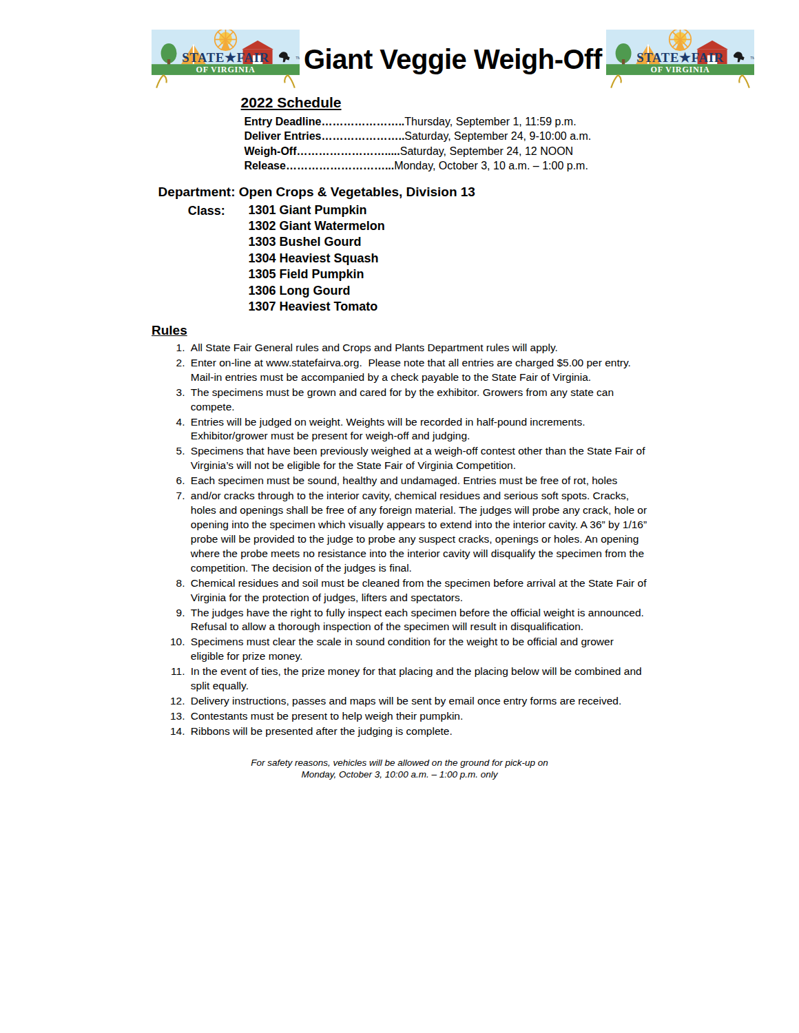OF VIRGINIA STATE★FAIR TM
Giant Veggie Weigh-Off
OF VIRGINIA STATE★FAIR TM
2022 Schedule
Entry Deadline………………….. Thursday, September 1, 11:59 p.m.
Deliver Entries………………….. Saturday, September 24, 9-10:00 a.m.
Weigh-Off……………………..... Saturday, September 24, 12 NOON
Release………………………... Monday, October 3, 10 a.m. – 1:00 p.m.
Department: Open Crops & Vegetables, Division 13
Class:
1301 Giant Pumpkin
1302 Giant Watermelon
1303 Bushel Gourd
1304 Heaviest Squash
1305 Field Pumpkin
1306 Long Gourd
1307 Heaviest Tomato
Rules
All State Fair General rules and Crops and Plants Department rules will apply.
Enter on-line at www.statefairva.org. Please note that all entries are charged $5.00 per entry. Mail-in entries must be accompanied by a check payable to the State Fair of Virginia.
The specimens must be grown and cared for by the exhibitor. Growers from any state can compete.
Entries will be judged on weight. Weights will be recorded in half-pound increments. Exhibitor/grower must be present for weigh-off and judging.
Specimens that have been previously weighed at a weigh-off contest other than the State Fair of Virginia’s will not be eligible for the State Fair of Virginia Competition.
Each specimen must be sound, healthy and undamaged. Entries must be free of rot, holes
and/or cracks through to the interior cavity, chemical residues and serious soft spots. Cracks, holes and openings shall be free of any foreign material. The judges will probe any crack, hole or opening into the specimen which visually appears to extend into the interior cavity. A 36” by 1/16” probe will be provided to the judge to probe any suspect cracks, openings or holes. An opening where the probe meets no resistance into the interior cavity will disqualify the specimen from the competition. The decision of the judges is final.
Chemical residues and soil must be cleaned from the specimen before arrival at the State Fair of Virginia for the protection of judges, lifters and spectators.
The judges have the right to fully inspect each specimen before the official weight is announced. Refusal to allow a thorough inspection of the specimen will result in disqualification.
Specimens must clear the scale in sound condition for the weight to be official and grower eligible for prize money.
In the event of ties, the prize money for that placing and the placing below will be combined and split equally.
Delivery instructions, passes and maps will be sent by email once entry forms are received.
Contestants must be present to help weigh their pumpkin.
Ribbons will be presented after the judging is complete.
For safety reasons, vehicles will be allowed on the ground for pick-up on
Monday, October 3, 10:00 a.m. – 1:00 p.m. only